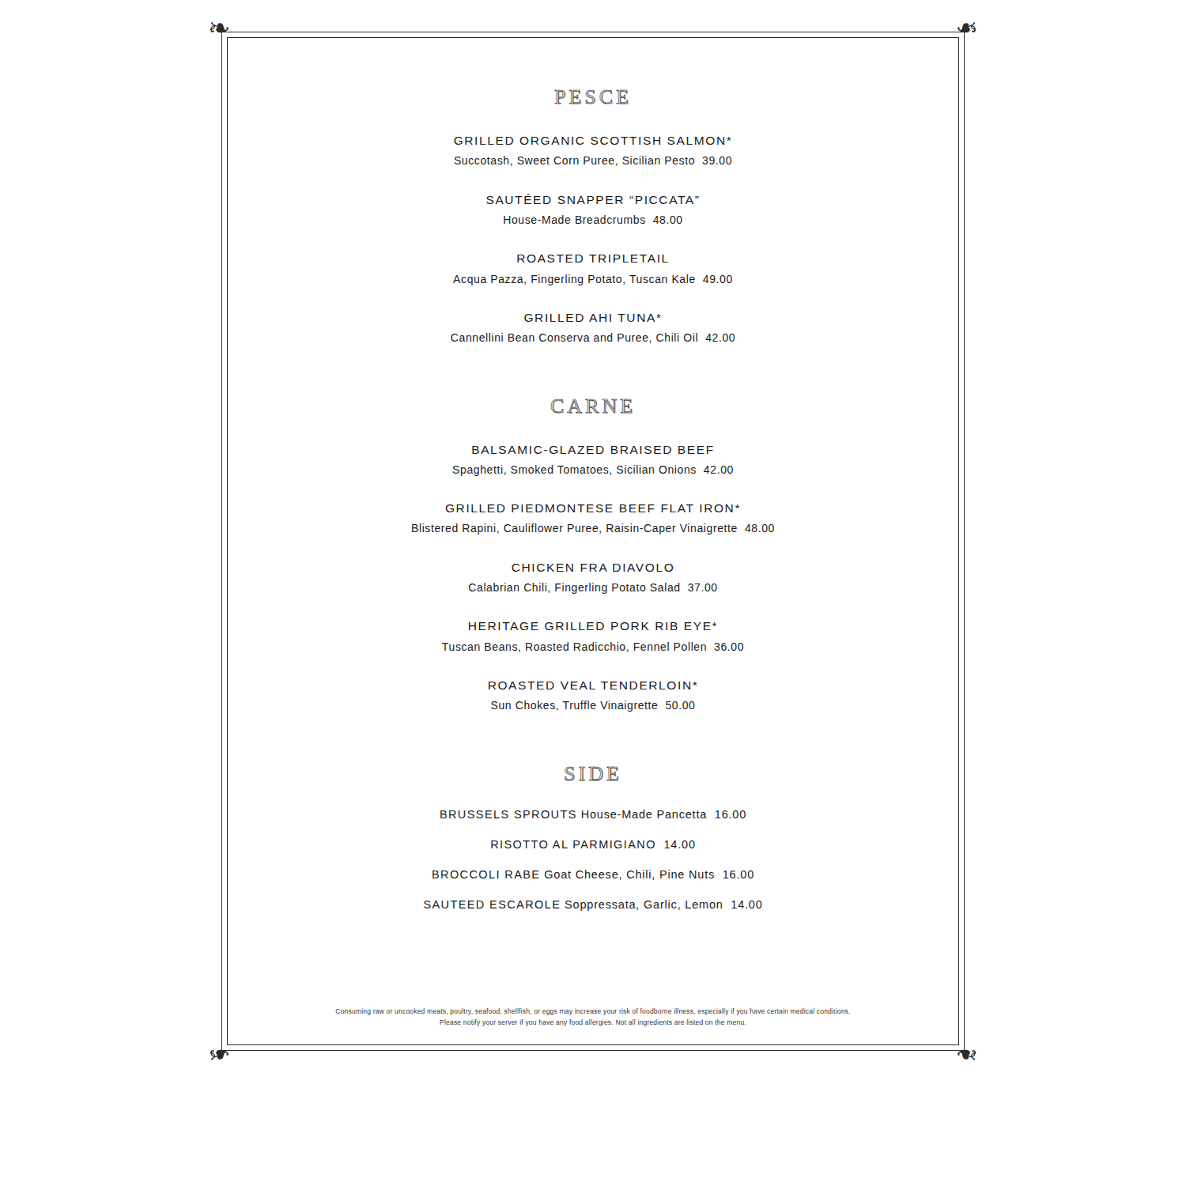❧ ❧ ❧ ❧
PESCE
GRILLED ORGANIC SCOTTISH SALMON*
Succotash, Sweet Corn Puree, Sicilian Pesto 39.00
SAUTÉED SNAPPER “PICCATA”
House-Made Breadcrumbs 48.00
ROASTED TRIPLETAIL
Acqua Pazza, Fingerling Potato, Tuscan Kale 49.00
GRILLED AHI TUNA*
Cannellini Bean Conserva and Puree, Chili Oil 42.00
CARNE
BALSAMIC-GLAZED BRAISED BEEF
Spaghetti, Smoked Tomatoes, Sicilian Onions 42.00
GRILLED PIEDMONTESE BEEF FLAT IRON*
Blistered Rapini, Cauliflower Puree, Raisin-Caper Vinaigrette 48.00
CHICKEN FRA DIAVOLO
Calabrian Chili, Fingerling Potato Salad 37.00
HERITAGE GRILLED PORK RIB EYE*
Tuscan Beans, Roasted Radicchio, Fennel Pollen 36.00
ROASTED VEAL TENDERLOIN*
Sun Chokes, Truffle Vinaigrette 50.00
SIDE
BRUSSELS SPROUTS House-Made Pancetta 16.00
RISOTTO al PARMIGIANO 14.00
BROCCOLI RABE Goat Cheese, Chili, Pine Nuts 16.00
SAUTEED ESCAROLE Soppressata, Garlic, Lemon 14.00
Consuming raw or uncooked meats, poultry, seafood, shellfish, or eggs may increase your risk of foodborne illness, especially if you have certain medical conditions.
Please notify your server if you have any food allergies. Not all ingredients are listed on the menu.